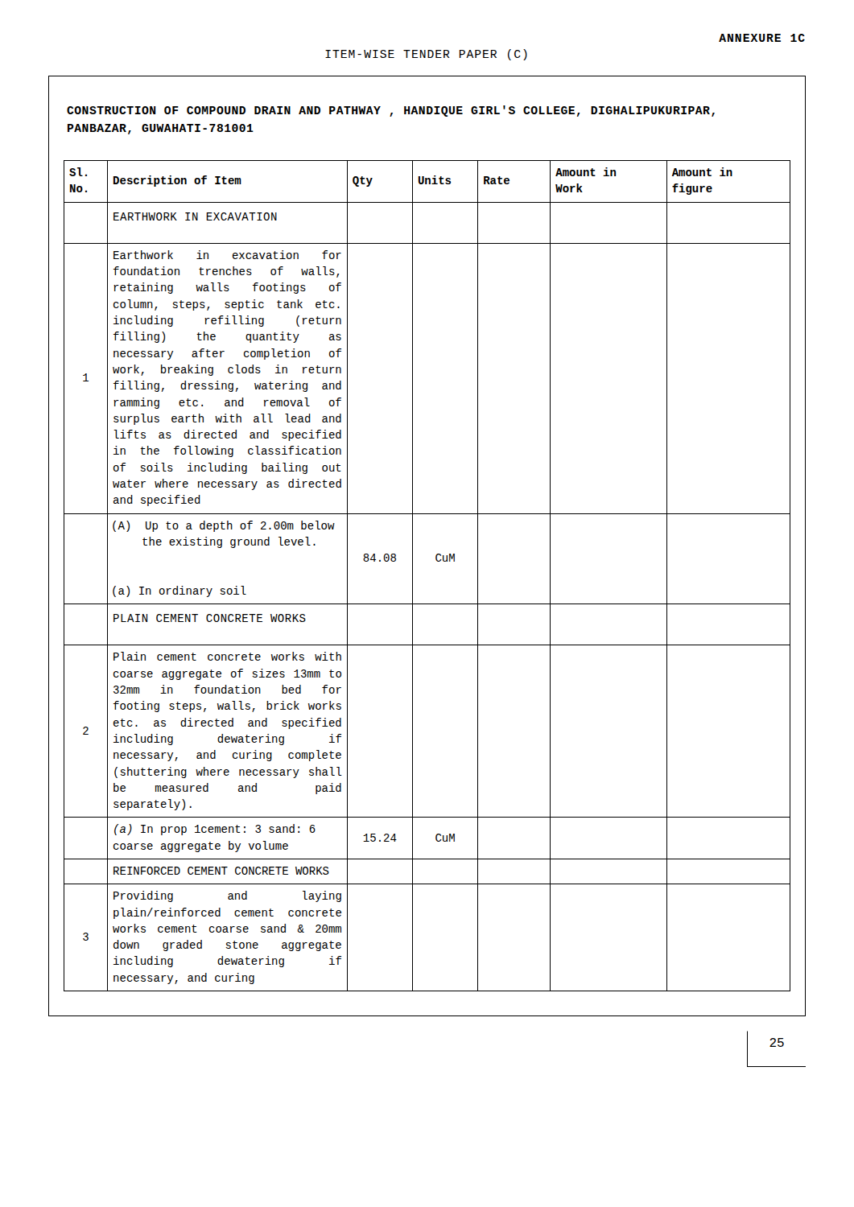ANNEXURE 1C
ITEM-WISE TENDER PAPER (C)
CONSTRUCTION OF COMPOUND DRAIN AND PATHWAY , HANDIQUE GIRL'S COLLEGE, DIGHALIPUKURIPAR,
PANBAZAR, GUWAHATI-781001
| Sl. No. | Description of Item | Qty | Units | Rate | Amount in Work | Amount in figure |
| --- | --- | --- | --- | --- | --- | --- |
| | EARTHWORK IN EXCAVATION | | | | | |
| 1 | Earthwork in excavation for foundation trenches of walls, retaining walls footings of column, steps, septic tank etc. including refilling (return filling) the quantity as necessary after completion of work, breaking clods in return filling, dressing, watering and ramming etc. and removal of surplus earth with all lead and lifts as directed and specified in the following classification of soils including bailing out water where necessary as directed and specified | | | | | |
| | (A) Up to a depth of 2.00m below the existing ground level. (a) In ordinary soil | 84.08 | CuM | | | |
| | PLAIN CEMENT CONCRETE WORKS | | | | | |
| 2 | Plain cement concrete works with coarse aggregate of sizes 13mm to 32mm in foundation bed for footing steps, walls, brick works etc. as directed and specified including dewatering if necessary, and curing complete (shuttering where necessary shall be measured and paid separately). | | | | | |
| | (a) In prop 1cement: 3 sand: 6 coarse aggregate by volume | 15.24 | CuM | | | |
| | REINFORCED CEMENT CONCRETE WORKS | | | | | |
| 3 | Providing and laying plain/reinforced cement concrete works cement coarse sand & 20mm down graded stone aggregate including dewatering if necessary, and curing | | | | | |
25